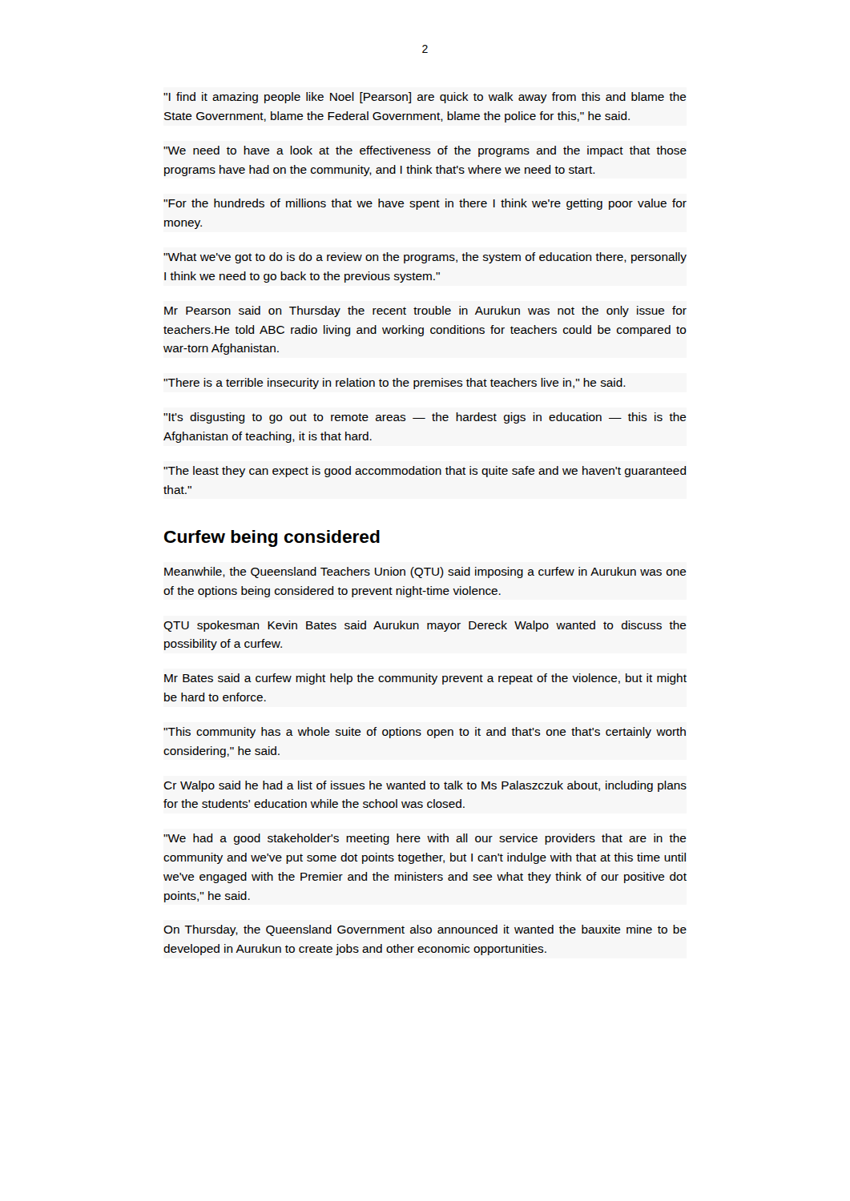2
"I find it amazing people like Noel [Pearson] are quick to walk away from this and blame the State Government, blame the Federal Government, blame the police for this," he said.
"We need to have a look at the effectiveness of the programs and the impact that those programs have had on the community, and I think that's where we need to start.
"For the hundreds of millions that we have spent in there I think we're getting poor value for money.
"What we've got to do is do a review on the programs, the system of education there, personally I think we need to go back to the previous system."
Mr Pearson said on Thursday the recent trouble in Aurukun was not the only issue for teachers.He told ABC radio living and working conditions for teachers could be compared to war-torn Afghanistan.
"There is a terrible insecurity in relation to the premises that teachers live in," he said.
"It's disgusting to go out to remote areas — the hardest gigs in education — this is the Afghanistan of teaching, it is that hard.
"The least they can expect is good accommodation that is quite safe and we haven't guaranteed that."
Curfew being considered
Meanwhile, the Queensland Teachers Union (QTU) said imposing a curfew in Aurukun was one of the options being considered to prevent night-time violence.
QTU spokesman Kevin Bates said Aurukun mayor Dereck Walpo wanted to discuss the possibility of a curfew.
Mr Bates said a curfew might help the community prevent a repeat of the violence, but it might be hard to enforce.
"This community has a whole suite of options open to it and that's one that's certainly worth considering," he said.
Cr Walpo said he had a list of issues he wanted to talk to Ms Palaszczuk about, including plans for the students' education while the school was closed.
"We had a good stakeholder's meeting here with all our service providers that are in the community and we've put some dot points together, but I can't indulge with that at this time until we've engaged with the Premier and the ministers and see what they think of our positive dot points," he said.
On Thursday, the Queensland Government also announced it wanted the bauxite mine to be developed in Aurukun to create jobs and other economic opportunities.